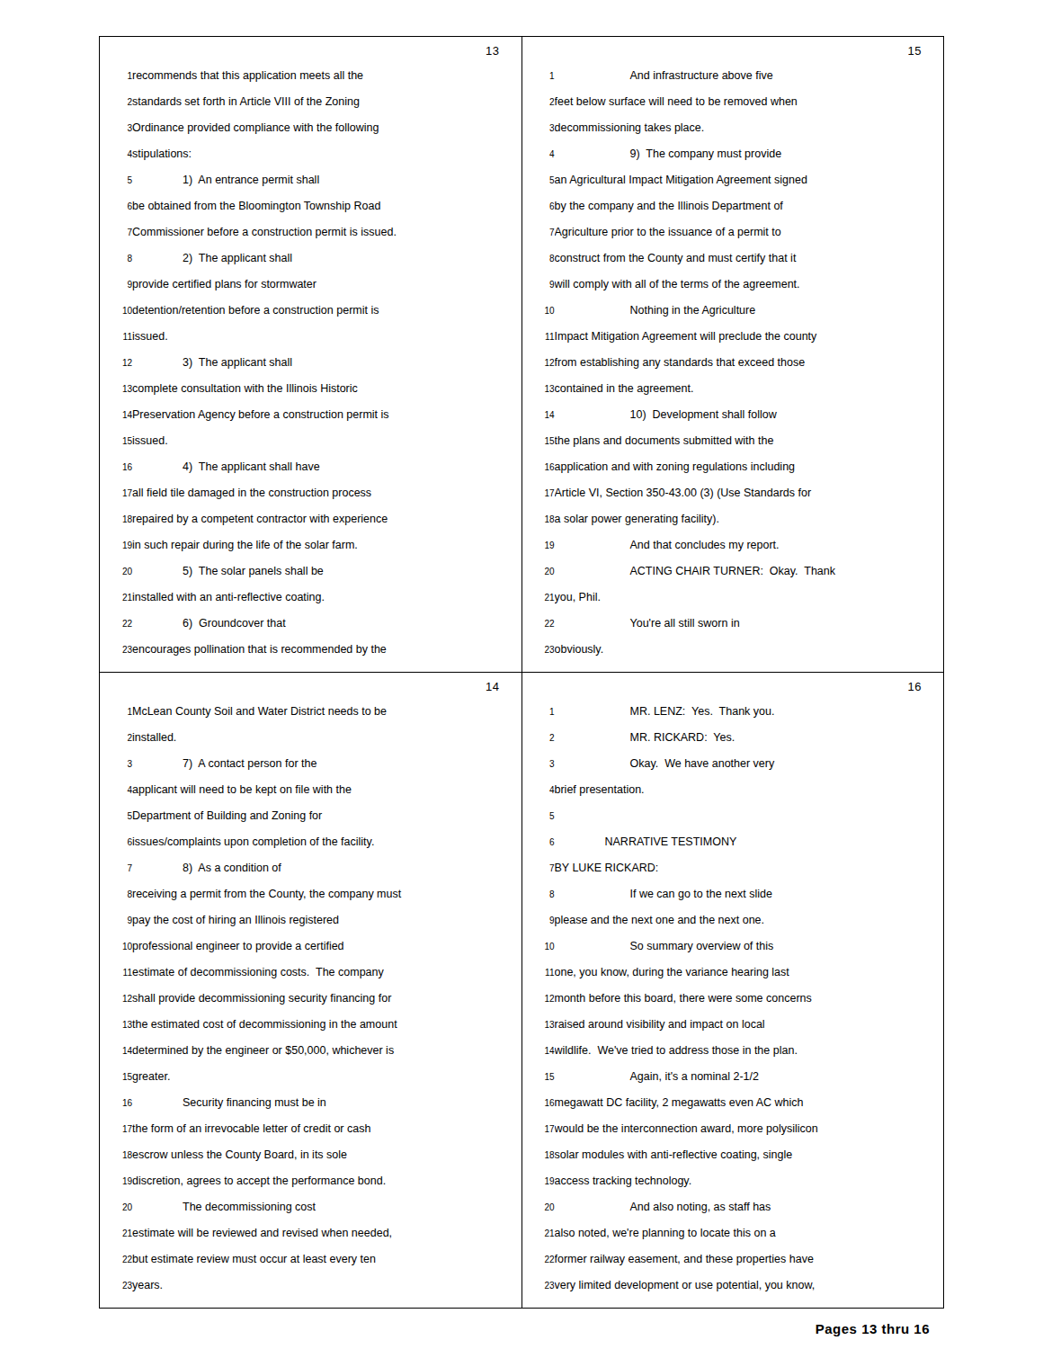| 13 / 1 / recommends that this application meets all the / / 2 / standards set forth in Article VIII of the Zoning / / 3 / Ordinance provided compliance with the following / / 4 / stipulations: / / 5 / 1) An entrance permit shall / / 6 / be obtained from the Bloomington Township Road / / 7 / Commissioner before a construction permit is issued. / / 8 / 2) The applicant shall / / 9 / provide certified plans for stormwater / / 10 / detention/retention before a construction permit is / / 11 / issued. / / 12 / 3) The applicant shall / / 13 / complete consultation with the Illinois Historic / / 14 / Preservation Agency before a construction permit is / / 15 / issued. / / 16 / 4) The applicant shall have / / 17 / all field tile damaged in the construction process / / 18 / repaired by a competent contractor with experience / / 19 / in such repair during the life of the solar farm. / / 20 / 5) The solar panels shall be / / 21 / installed with an anti-reflective coating. / / 22 / 6) Groundcover that / / 23 / encourages pollination that is recommended by the / | 15 / 1 / And infrastructure above five / / 2 / feet below surface will need to be removed when / / 3 / decommissioning takes place. / / 4 / 9) The company must provide / / 5 / an Agricultural Impact Mitigation Agreement signed / / 6 / by the company and the Illinois Department of / / 7 / Agriculture prior to the issuance of a permit to / / 8 / construct from the County and must certify that it / / 9 / will comply with all of the terms of the agreement. / / 10 / Nothing in the Agriculture / / 11 / Impact Mitigation Agreement will preclude the county / / 12 / from establishing any standards that exceed those / / 13 / contained in the agreement. / / 14 / 10) Development shall follow / / 15 / the plans and documents submitted with the / / 16 / application and with zoning regulations including / / 17 / Article VI, Section 350-43.00 (3) (Use Standards for / / 18 / a solar power generating facility). / / 19 / And that concludes my report. / / 20 / ACTING CHAIR TURNER: Okay. Thank / / 21 / you, Phil. / / 22 / You're all still sworn in / / 23 / obviously. / |
| 14 / 1 / McLean County Soil and Water District needs to be / / 2 / installed. / / 3 / 7) A contact person for the / / 4 / applicant will need to be kept on file with the / / 5 / Department of Building and Zoning for / / 6 / issues/complaints upon completion of the facility. / / 7 / 8) As a condition of / / 8 / receiving a permit from the County, the company must / / 9 / pay the cost of hiring an Illinois registered / / 10 / professional engineer to provide a certified / / 11 / estimate of decommissioning costs. The company / / 12 / shall provide decommissioning security financing for / / 13 / the estimated cost of decommissioning in the amount / / 14 / determined by the engineer or $50,000, whichever is / / 15 / greater. / / 16 / Security financing must be in / / 17 / the form of an irrevocable letter of credit or cash / / 18 / escrow unless the County Board, in its sole / / 19 / discretion, agrees to accept the performance bond. / / 20 / The decommissioning cost / / 21 / estimate will be reviewed and revised when needed, / / 22 / but estimate review must occur at least every ten / / 23 / years. / | 16 / 1 / MR. LENZ: Yes. Thank you. / / 2 / MR. RICKARD: Yes. / / 3 / Okay. We have another very / / 4 / brief presentation. / / 5 / / / 6 / NARRATIVE TESTIMONY / / 7 / BY LUKE RICKARD: / / 8 / If we can go to the next slide / / 9 / please and the next one and the next one. / / 10 / So summary overview of this / / 11 / one, you know, during the variance hearing last / / 12 / month before this board, there were some concerns / / 13 / raised around visibility and impact on local / / 14 / wildlife. We've tried to address those in the plan. / / 15 / Again, it's a nominal 2-1/2 / / 16 / megawatt DC facility, 2 megawatts even AC which / / 17 / would be the interconnection award, more polysilicon / / 18 / solar modules with anti-reflective coating, single / / 19 / access tracking technology. / / 20 / And also noting, as staff has / / 21 / also noted, we're planning to locate this on a / / 22 / former railway easement, and these properties have / / 23 / very limited development or use potential, you know, / |
Pages 13 thru 16